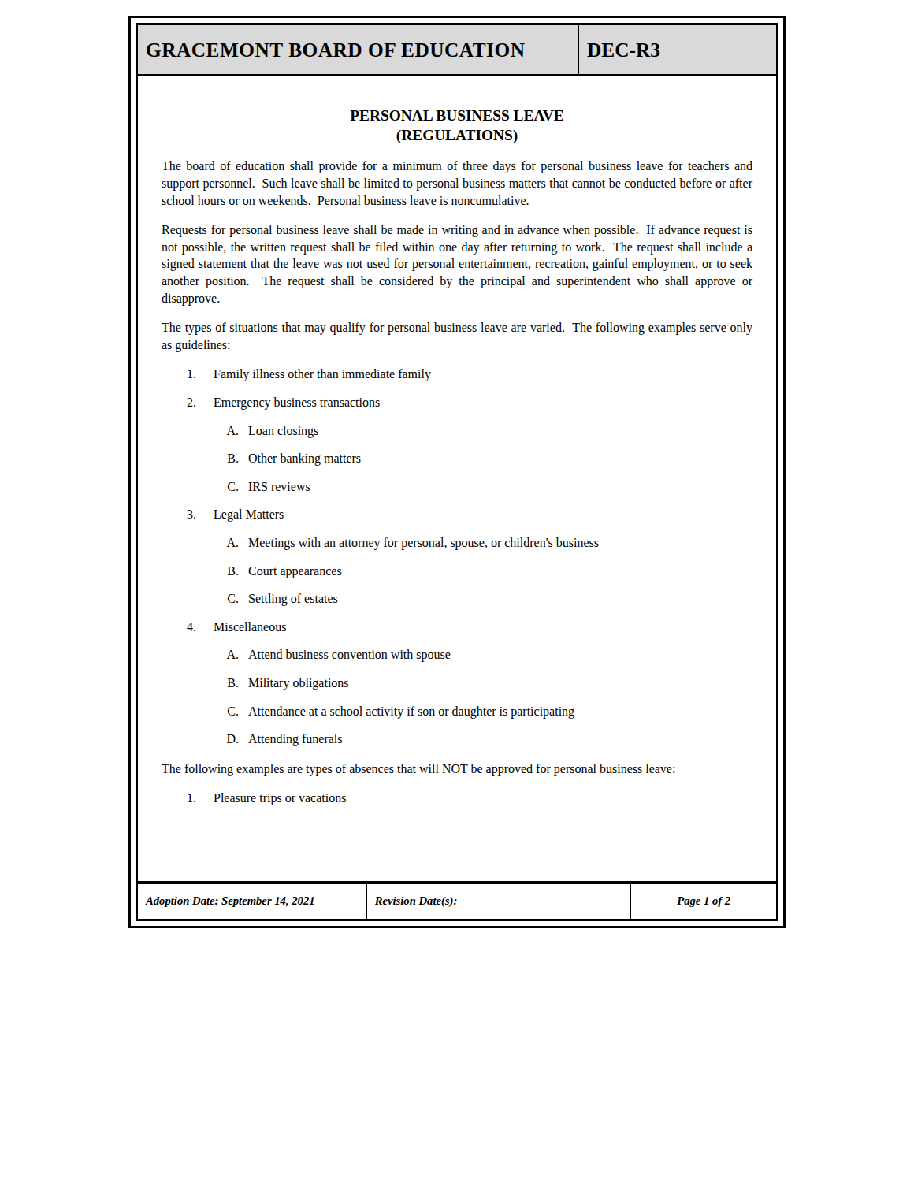| GRACEMONT BOARD OF EDUCATION | DEC-R3 |
PERSONAL BUSINESS LEAVE (REGULATIONS)
The board of education shall provide for a minimum of three days for personal business leave for teachers and support personnel. Such leave shall be limited to personal business matters that cannot be conducted before or after school hours or on weekends. Personal business leave is noncumulative.
Requests for personal business leave shall be made in writing and in advance when possible. If advance request is not possible, the written request shall be filed within one day after returning to work. The request shall include a signed statement that the leave was not used for personal entertainment, recreation, gainful employment, or to seek another position. The request shall be considered by the principal and superintendent who shall approve or disapprove.
The types of situations that may qualify for personal business leave are varied. The following examples serve only as guidelines:
Family illness other than immediate family
Emergency business transactions
Loan closings
Other banking matters
IRS reviews
Legal Matters
Meetings with an attorney for personal, spouse, or children's business
Court appearances
Settling of estates
Miscellaneous
Attend business convention with spouse
Military obligations
Attendance at a school activity if son or daughter is participating
Attending funerals
The following examples are types of absences that will NOT be approved for personal business leave:
Pleasure trips or vacations
| Adoption Date: September 14, 2021 | Revision Date(s): | Page 1 of 2 |